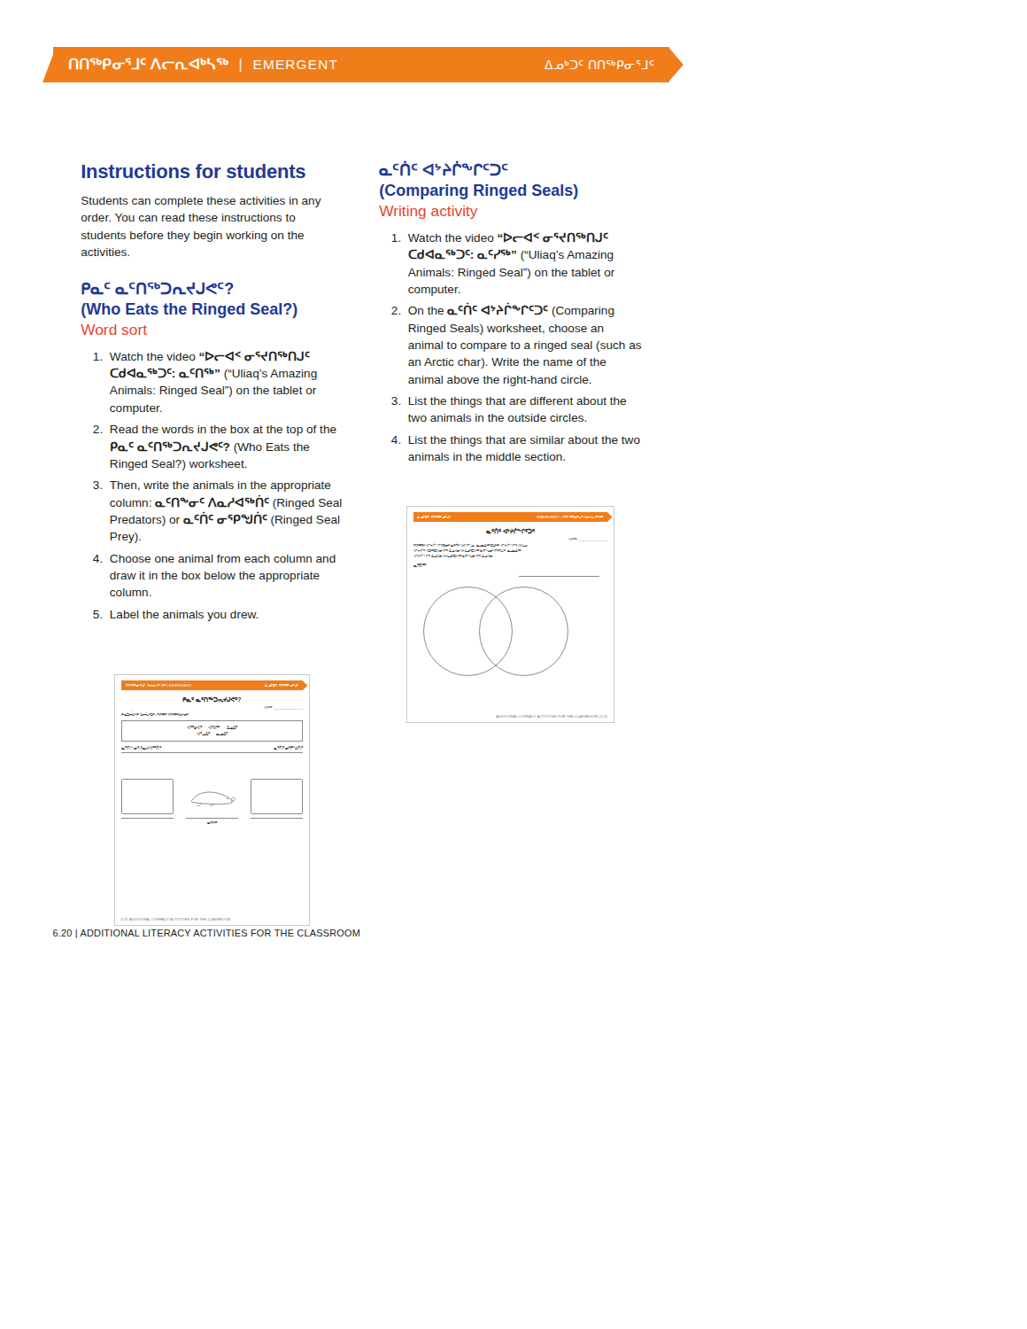ᑎᑎᖅᑭᓂᕐᒧᑦ ᐱᓕᕆᐊᒃᓴᖅ | EMERGENT
ᐃᓄᒃᑐᑦ ᑎᑎᖅᑭᓂᕐᒧᑦ
Instructions for students
Students can complete these activities in any order. You can read these instructions to students before they begin working on the activities.
ᑭᓇᑦ ᓇᑦᑎᖅᑐᕆᔪᒍᕙᑦ?
(Who Eats the Ringed Seal?)
Word sort
Watch the video “ᐅᓕᐊᑉ ᓂᕐᔪᑎᖅᑎᒍᑦ ᑕᑯᐊᓇᖅᑐᑦ: ᓇᑦᑎᖅ” (“Uliaq’s Amazing Animals: Ringed Seal”) on the tablet or computer.
Read the words in the box at the top of the ᑭᓇᑦ ᓇᑦᑎᖅᑐᕆᔪᒍᕙᑦ? (Who Eats the Ringed Seal?) worksheet.
Then, write the animals in the appropriate column: ᓇᑦᑎᖕᓂᑦ ᐱᓇᓱᐊᖅᑏᑦ (Ringed Seal Predators) or ᓇᑦᑏᑦ ᓂᕿᖑᑏᑦ (Ringed Seal Prey).
Choose one animal from each column and draw it in the box below the appropriate column.
Label the animals you drew.
ᑎᑎᖅᑭᓂᕐᒧᑦ ᐱᓕᕆᐊᒃᓴᖅ | EMERGENT ᐃᓄᒃᑐᑦ ᑎᑎᖅᑭᓂᕐᒧᑦ
ᑭᓇᑦ ᓇᑦᑎᖅᑐᕆᔪᒍᕙᑦ?
ᐊᑎᖅ: ______________
ᑭᓇᑐᓕᒫᑦ ᑭᖑᓕᕇᑦᑐᑦ, ᑎᑎᕋᖅ ᑎᑎᕋᖅᓯᒪᔪᓂᑦ.
ᐊᖅᑯᐊᑦ ᐊᕐᕕᖅ ᐃᓄᐃᑦ
ᐊᕐᓗᐃᑦ ᓇᓄᐃᑦ
ᓇᑦᑎᖕᓂᑦ ᐱᓇᓱᐊᖅᑏᑦ ᓇᑦᑏᑦ ᓂᕿᖑᑏᑦ
ᓇᑦᑎᖅ
6.21 ADDITIONAL LITERACY ACTIVITIES FOR THE CLASSROOM
ᓇᑦᑏᑦ ᐊᔾᔨᒌᖕᒋᑦᑐᑦ
(Comparing Ringed Seals)
Writing activity
Watch the video “ᐅᓕᐊᑉ ᓂᕐᔪᑎᖅᑎᒍᑦ ᑕᑯᐊᓇᖅᑐᑦ: ᓇᑦᓯᖅ” (“Uliaq’s Amazing Animals: Ringed Seal”) on the tablet or computer.
On the ᓇᑦᑏᑦ ᐊᔾᔨᒌᖕᒋᑦᑐᑦ (Comparing Ringed Seals) worksheet, choose an animal to compare to a ringed seal (such as an Arctic char). Write the name of the animal above the right-hand circle.
List the things that are different about the two animals in the outside circles.
List the things that are similar about the two animals in the middle section.
ᐃᓄᒃᑐᑦ ᑎᑎᖅᑭᓂᕐᒧᑦ EMERGENT | ᑎᑎᖅᑭᓂᕐᒧᑦ ᐱᓕᕆᐊᒃᓴᖅ
ᓇᑦᑏᑦ ᐊᔾᔨᒌᖕᒋᑦᑐᑦ
ᐊᑎᖅ: ______________
ᑎᑎᕋᖅᓯ ᐊᔾᔨᒌᖕᒋᑦᑐᓂᑦ ᓇᑦᑏᑦ ᐊᓯᖏᓪᓗ, ᓇᓗᓇᐃᖅ ᑕᒪᒃᑭ ᐊᔾᔨᒌᖕᒋᑦ ᐊᒻᒪᓗ
ᐊᔾᔨᒌᑦ ᐊᑐᖅᑕᐅᓂᖏᑦ ᐃᓗᐊᓂ ᐊᒻᒪᓗᑦᑕᐅᖅ ᑲᑎᖓᓂᖏᑦᑎᒍᑦ ᓇᓗᓇᐃᖅ
ᐊᔾᔨᒌᖕᒋᑦ ᐃᓗᐊᓂ ᐊᒻᒪᓗᑦᑕᐅᖅ ᑲᑎᖓᓂᖏᑦ ᐃᓗᐊᓂ.
ᓇᑦᑎᖅ
ADDITIONAL LITERACY ACTIVITIES FOR THE CLASSROOM | 6.21
6.20 | ADDITIONAL LITERACY ACTIVITIES FOR THE CLASSROOM